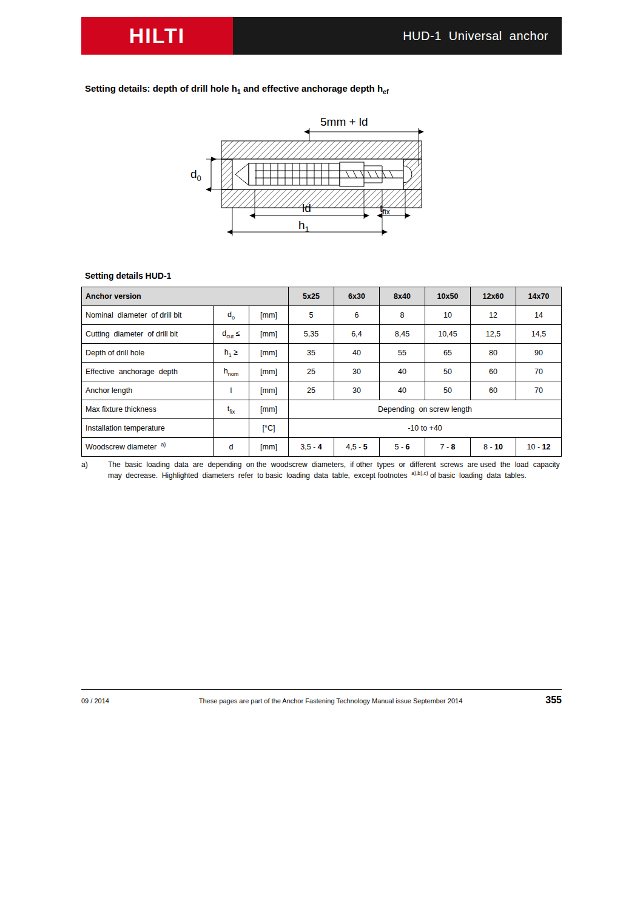HILTI
HUD-1 Universal anchor
Setting details: depth of drill hole h1 and effective anchorage depth hef
d0 5mm + ld ld tfix h1
Setting details HUD-1
| Anchor version | 5x25 | 6x30 | 8x40 | 10x50 | 12x60 | 14x70 |
| --- | --- | --- | --- | --- | --- | --- |
| Nominal diameter of drill bit | d o | [mm] | 5 | 6 | 8 | 10 | 12 | 14 |
| Cutting diameter of drill bit | d cut ≤ | [mm] | 5,35 | 6,4 | 8,45 | 10,45 | 12,5 | 14,5 |
| Depth of drill hole | h 1 ≥ | [mm] | 35 | 40 | 55 | 65 | 80 | 90 |
| Effective anchorage depth | h nom | [mm] | 25 | 30 | 40 | 50 | 60 | 70 |
| Anchor length | l | [mm] | 25 | 30 | 40 | 50 | 60 | 70 |
| Max fixture thickness | t fix | [mm] | Depending on screw length |
| Installation temperature | | [°C] | -10 to +40 |
| Woodscrew diameter a) | d | [mm] | 3,5 - 4 | 4,5 - 5 | 5 - 6 | 7 - 8 | 8 - 10 | 10 - 12 |
a)
The basic loading data are depending on the woodscrew diameters, if other types or different screws are used the load capacity may decrease. Highlighted diameters refer to basic loading data table, except footnotes a),b),c) of basic loading data tables.
09 / 2014
These pages are part of the Anchor Fastening Technology Manual issue September 2014
355